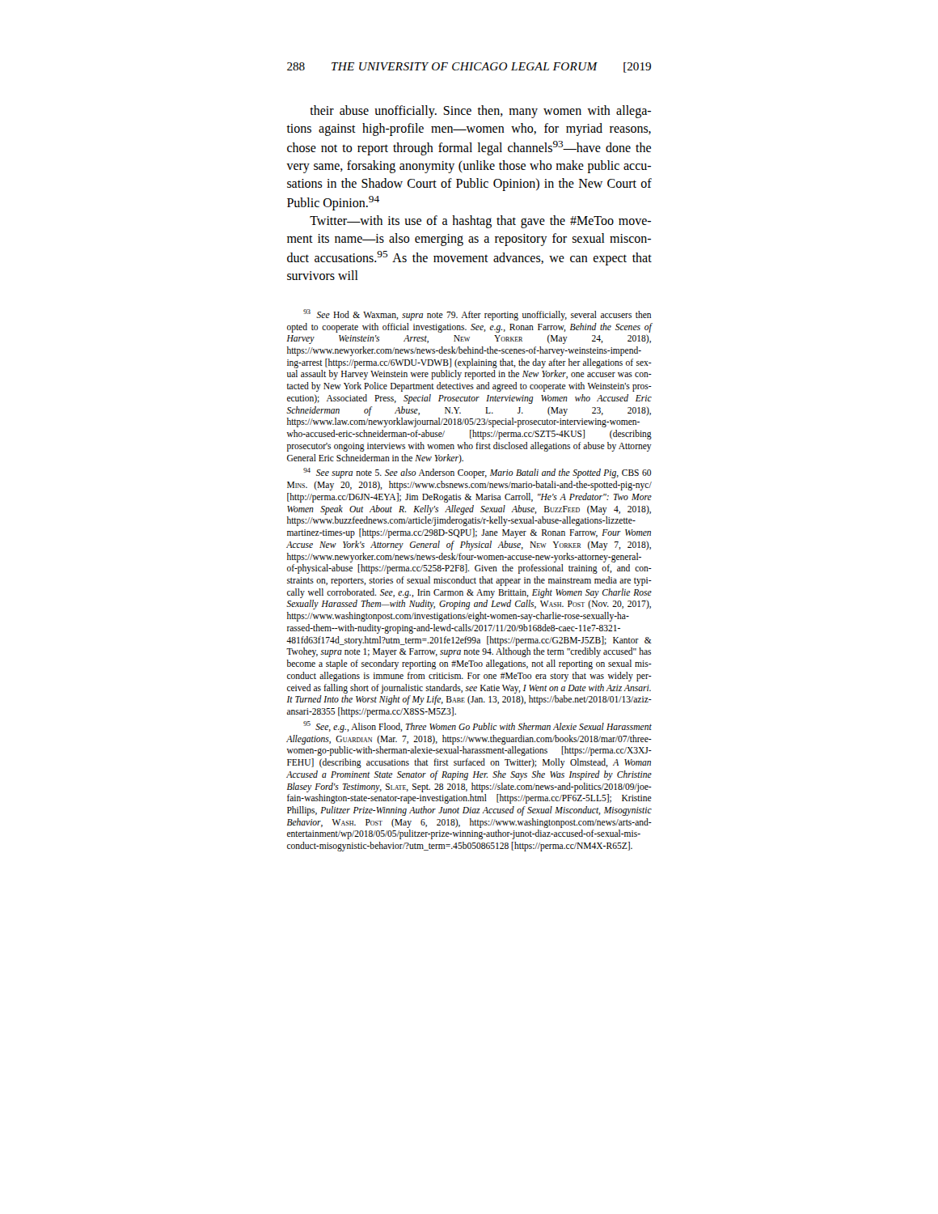288 THE UNIVERSITY OF CHICAGO LEGAL FORUM [2019
their abuse unofficially. Since then, many women with allegations against high-profile men—women who, for myriad reasons, chose not to report through formal legal channels93—have done the very same, forsaking anonymity (unlike those who make public accusations in the Shadow Court of Public Opinion) in the New Court of Public Opinion.94
Twitter—with its use of a hashtag that gave the #MeToo movement its name—is also emerging as a repository for sexual misconduct accusations.95 As the movement advances, we can expect that survivors will
93 See Hod & Waxman, supra note 79. After reporting unofficially, several accusers then opted to cooperate with official investigations. See, e.g., Ronan Farrow, Behind the Scenes of Harvey Weinstein's Arrest, New Yorker (May 24, 2018), https://www.newyorker.com/news/news-desk/behind-the-scenes-of-harvey-weinsteins-impending-arrest [https://perma.cc/6WDU-VDWB] (explaining that, the day after her allegations of sexual assault by Harvey Weinstein were publicly reported in the New Yorker, one accuser was contacted by New York Police Department detectives and agreed to cooperate with Weinstein's prosecution); Associated Press, Special Prosecutor Interviewing Women who Accused Eric Schneiderman of Abuse, N.Y. L. J. (May 23, 2018), https://www.law.com/newyorklawjournal/2018/05/23/special-prosecutor-interviewing-women-who-accused-eric-schneiderman-of-abuse/ [https://perma.cc/SZT5-4KUS] (describing prosecutor's ongoing interviews with women who first disclosed allegations of abuse by Attorney General Eric Schneiderman in the New Yorker).
94 See supra note 5. See also Anderson Cooper, Mario Batali and the Spotted Pig, CBS 60 Mins. (May 20, 2018), https://www.cbsnews.com/news/mario-batali-and-the-spotted-pig-nyc/ [http://perma.cc/D6JN-4EYA]; Jim DeRogatis & Marisa Carroll, "He's A Predator": Two More Women Speak Out About R. Kelly's Alleged Sexual Abuse, BuzzFeed (May 4, 2018), https://www.buzzfeednews.com/article/jimderogatis/r-kelly-sexual-abuse-allegations-lizzette-martinez-times-up [https://perma.cc/298D-SQPU]; Jane Mayer & Ronan Farrow, Four Women Accuse New York's Attorney General of Physical Abuse, New Yorker (May 7, 2018), https://www.newyorker.com/news/news-desk/four-women-accuse-new-yorks-attorney-general-of-physical-abuse [https://perma.cc/5258-P2F8]. Given the professional training of, and constraints on, reporters, stories of sexual misconduct that appear in the mainstream media are typically well corroborated. See, e.g., Irin Carmon & Amy Brittain, Eight Women Say Charlie Rose Sexually Harassed Them—with Nudity, Groping and Lewd Calls, Wash. Post (Nov. 20, 2017), https://www.washingtonpost.com/investigations/eight-women-say-charlie-rose-sexually-harassed-them--with-nudity-groping-and-lewd-calls/2017/11/20/9b168de8-caec-11e7-8321-481fd63f174d_story.html?utm_term=.201fe12ef99a [https://perma.cc/G2BM-J5ZB]; Kantor & Twohey, supra note 1; Mayer & Farrow, supra note 94. Although the term "credibly accused" has become a staple of secondary reporting on #MeToo allegations, not all reporting on sexual misconduct allegations is immune from criticism. For one #MeToo era story that was widely perceived as falling short of journalistic standards, see Katie Way, I Went on a Date with Aziz Ansari. It Turned Into the Worst Night of My Life, Babe (Jan. 13, 2018), https://babe.net/2018/01/13/aziz-ansari-28355 [https://perma.cc/X8SS-M5Z3].
95 See, e.g., Alison Flood, Three Women Go Public with Sherman Alexie Sexual Harassment Allegations, Guardian (Mar. 7, 2018), https://www.theguardian.com/books/2018/mar/07/three-women-go-public-with-sherman-alexie-sexual-harassment-allegations [https://perma.cc/X3XJ-FEHU] (describing accusations that first surfaced on Twitter); Molly Olmstead, A Woman Accused a Prominent State Senator of Raping Her. She Says She Was Inspired by Christine Blasey Ford's Testimony, Slate, Sept. 28 2018, https://slate.com/news-and-politics/2018/09/joe-fain-washington-state-senator-rape-investigation.html [https://perma.cc/PF6Z-5LL5]; Kristine Phillips, Pulitzer Prize-Winning Author Junot Diaz Accused of Sexual Misconduct, Misogynistic Behavior, Wash. Post (May 6, 2018), https://www.washingtonpost.com/news/arts-and-entertainment/wp/2018/05/05/pulitzer-prize-winning-author-junot-diaz-accused-of-sexual-misconduct-misogynistic-behavior/?utm_term=.45b050865128 [https://perma.cc/NM4X-R65Z].